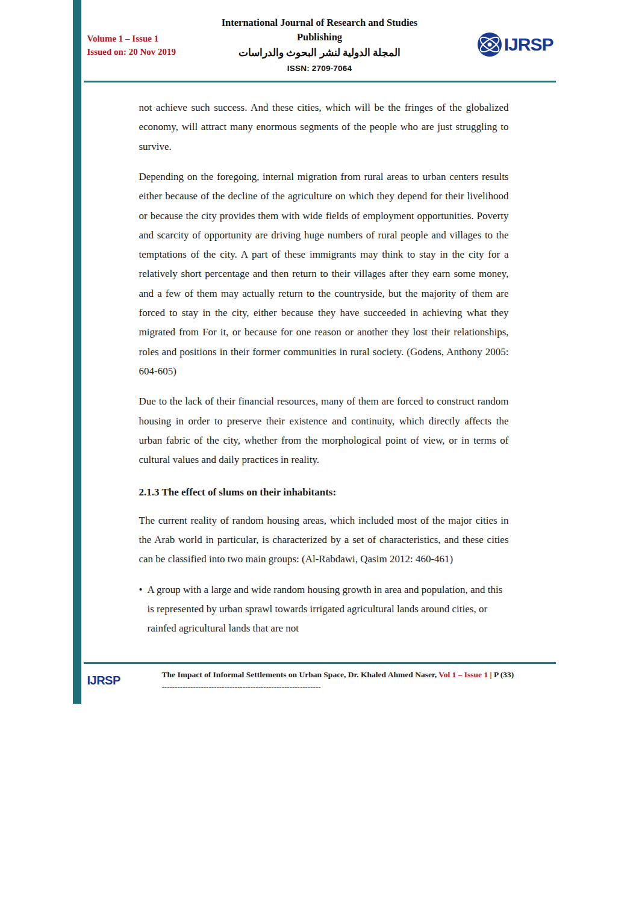Volume 1 – Issue 1
Issued on: 20 Nov 2019
International Journal of Research and Studies Publishing
المجلة الدولية لنشر البحوث والدراسات
ISSN: 2709-7064
IJRSP
not achieve such success. And these cities, which will be the fringes of the globalized economy, will attract many enormous segments of the people who are just struggling to survive.
Depending on the foregoing, internal migration from rural areas to urban centers results either because of the decline of the agriculture on which they depend for their livelihood or because the city provides them with wide fields of employment opportunities. Poverty and scarcity of opportunity are driving huge numbers of rural people and villages to the temptations of the city. A part of these immigrants may think to stay in the city for a relatively short percentage and then return to their villages after they earn some money, and a few of them may actually return to the countryside, but the majority of them are forced to stay in the city, either because they have succeeded in achieving what they migrated from For it, or because for one reason or another they lost their relationships, roles and positions in their former communities in rural society. (Godens, Anthony 2005: 604-605)
Due to the lack of their financial resources, many of them are forced to construct random housing in order to preserve their existence and continuity, which directly affects the urban fabric of the city, whether from the morphological point of view, or in terms of cultural values and daily practices in reality.
2.1.3 The effect of slums on their inhabitants:
The current reality of random housing areas, which included most of the major cities in the Arab world in particular, is characterized by a set of characteristics, and these cities can be classified into two main groups: (Al-Rabdawi, Qasim 2012: 460-461)
A group with a large and wide random housing growth in area and population, and this is represented by urban sprawl towards irrigated agricultural lands around cities, or rainfed agricultural lands that are not
IJRSP
The Impact of Informal Settlements on Urban Space, Dr. Khaled Ahmed Naser, Vol 1 – Issue 1 | P (33)
-------------------------------------------------------------